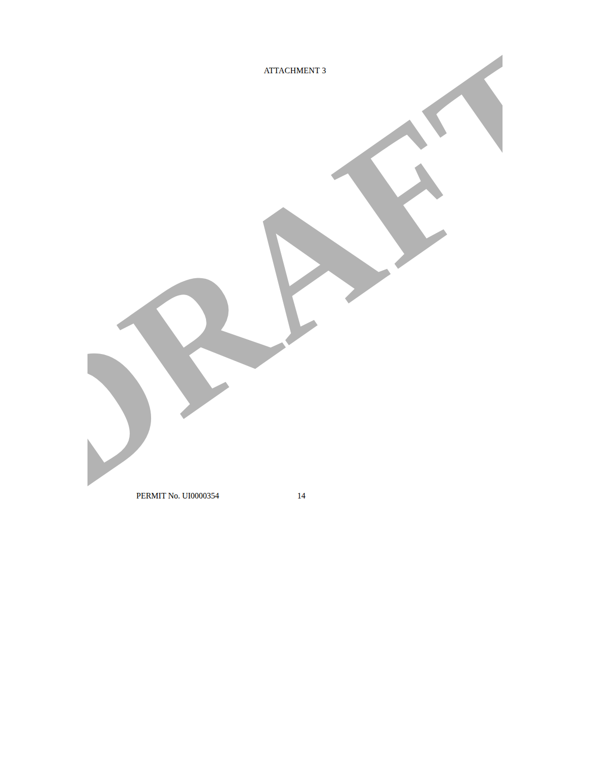DRAFT
ATTACHMENT 3
PERMIT No. UI0000354 14